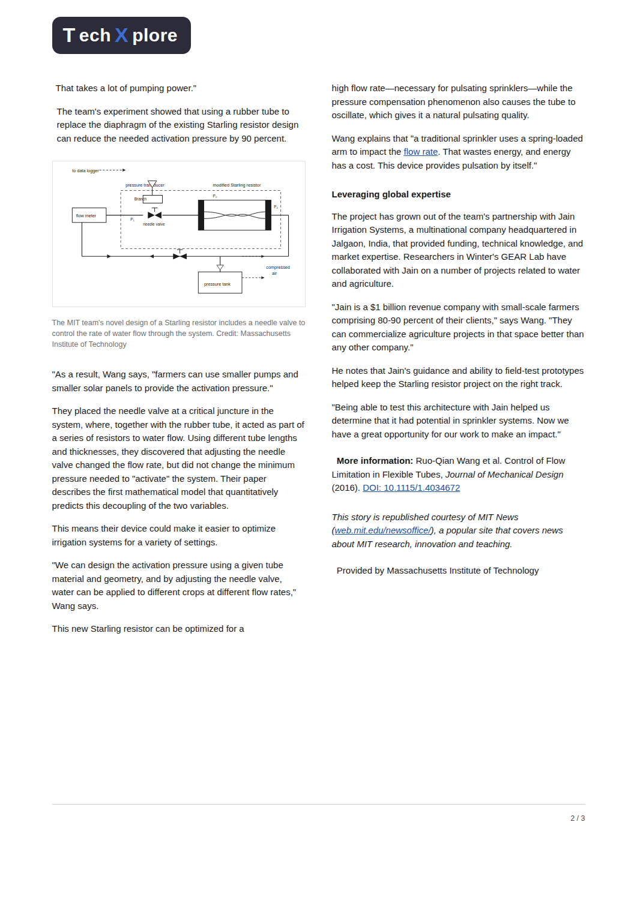Tech Xplore
That takes a lot of pumping power."
The team's experiment showed that using a rubber tube to replace the diaphragm of the existing Starling resistor design can reduce the needed activation pressure by 90 percent.
to data logger pressure transducer modified Starling resistor Branch flow meter needle valve P₁ P₀ P₂ pressure tank compressed air
The MIT team's novel design of a Starling resistor includes a needle valve to control the rate of water flow through the system. Credit: Massachusetts Institute of Technology
"As a result, Wang says, "farmers can use smaller pumps and smaller solar panels to provide the activation pressure."
They placed the needle valve at a critical juncture in the system, where, together with the rubber tube, it acted as part of a series of resistors to water flow. Using different tube lengths and thicknesses, they discovered that adjusting the needle valve changed the flow rate, but did not change the minimum pressure needed to "activate" the system. Their paper describes the first mathematical model that quantitatively predicts this decoupling of the two variables.
This means their device could make it easier to optimize irrigation systems for a variety of settings.
"We can design the activation pressure using a given tube material and geometry, and by adjusting the needle valve, water can be applied to different crops at different flow rates," Wang says.
This new Starling resistor can be optimized for a
high flow rate—necessary for pulsating sprinklers—while the pressure compensation phenomenon also causes the tube to oscillate, which gives it a natural pulsating quality.
Wang explains that "a traditional sprinkler uses a spring-loaded arm to impact the flow rate. That wastes energy, and energy has a cost. This device provides pulsation by itself."
Leveraging global expertise
The project has grown out of the team's partnership with Jain Irrigation Systems, a multinational company headquartered in Jalgaon, India, that provided funding, technical knowledge, and market expertise. Researchers in Winter's GEAR Lab have collaborated with Jain on a number of projects related to water and agriculture.
"Jain is a $1 billion revenue company with small-scale farmers comprising 80-90 percent of their clients," says Wang. "They can commercialize agriculture projects in that space better than any other company."
He notes that Jain's guidance and ability to field-test prototypes helped keep the Starling resistor project on the right track.
"Being able to test this architecture with Jain helped us determine that it had potential in sprinkler systems. Now we have a great opportunity for our work to make an impact."
More information: Ruo-Qian Wang et al. Control of Flow Limitation in Flexible Tubes, Journal of Mechanical Design (2016). DOI: 10.1115/1.4034672
This story is republished courtesy of MIT News (web.mit.edu/newsoffice/), a popular site that covers news about MIT research, innovation and teaching.
Provided by Massachusetts Institute of Technology
2 / 3